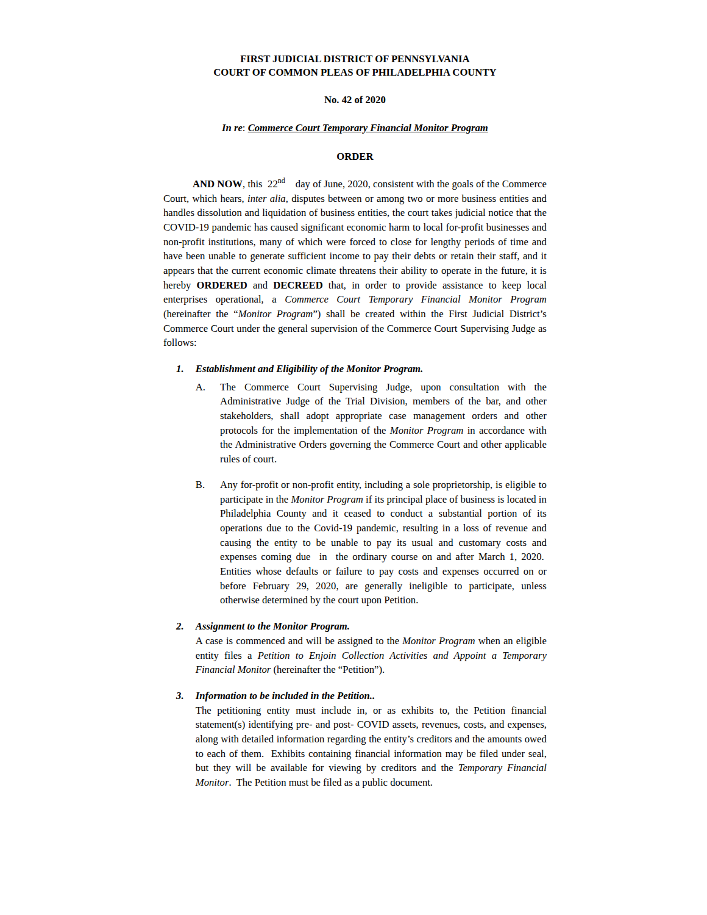FIRST JUDICIAL DISTRICT OF PENNSYLVANIA
COURT OF COMMON PLEAS OF PHILADELPHIA COUNTY
No. 42 of 2020
In re: Commerce Court Temporary Financial Monitor Program
ORDER
AND NOW, this 22nd day of June, 2020, consistent with the goals of the Commerce Court, which hears, inter alia, disputes between or among two or more business entities and handles dissolution and liquidation of business entities, the court takes judicial notice that the COVID-19 pandemic has caused significant economic harm to local for-profit businesses and non-profit institutions, many of which were forced to close for lengthy periods of time and have been unable to generate sufficient income to pay their debts or retain their staff, and it appears that the current economic climate threatens their ability to operate in the future, it is hereby ORDERED and DECREED that, in order to provide assistance to keep local enterprises operational, a Commerce Court Temporary Financial Monitor Program (hereinafter the “Monitor Program”) shall be created within the First Judicial District’s Commerce Court under the general supervision of the Commerce Court Supervising Judge as follows:
Establishment and Eligibility of the Monitor Program.
The Commerce Court Supervising Judge, upon consultation with the Administrative Judge of the Trial Division, members of the bar, and other stakeholders, shall adopt appropriate case management orders and other protocols for the implementation of the Monitor Program in accordance with the Administrative Orders governing the Commerce Court and other applicable rules of court.
Any for-profit or non-profit entity, including a sole proprietorship, is eligible to participate in the Monitor Program if its principal place of business is located in Philadelphia County and it ceased to conduct a substantial portion of its operations due to the Covid-19 pandemic, resulting in a loss of revenue and causing the entity to be unable to pay its usual and customary costs and expenses coming due in the ordinary course on and after March 1, 2020. Entities whose defaults or failure to pay costs and expenses occurred on or before February 29, 2020, are generally ineligible to participate, unless otherwise determined by the court upon Petition.
Assignment to the Monitor Program.
A case is commenced and will be assigned to the Monitor Program when an eligible entity files a Petition to Enjoin Collection Activities and Appoint a Temporary Financial Monitor (hereinafter the “Petition”).
Information to be included in the Petition..
The petitioning entity must include in, or as exhibits to, the Petition financial statement(s) identifying pre- and post- COVID assets, revenues, costs, and expenses, along with detailed information regarding the entity’s creditors and the amounts owed to each of them. Exhibits containing financial information may be filed under seal, but they will be available for viewing by creditors and the Temporary Financial Monitor. The Petition must be filed as a public document.